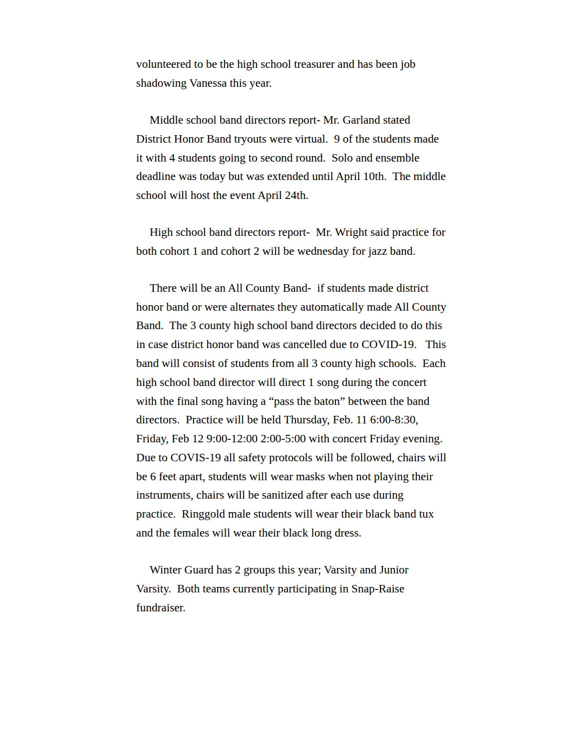volunteered to be the high school treasurer and has been job shadowing Vanessa this year.
Middle school band directors report- Mr. Garland stated District Honor Band tryouts were virtual. 9 of the students made it with 4 students going to second round. Solo and ensemble deadline was today but was extended until April 10th. The middle school will host the event April 24th.
High school band directors report- Mr. Wright said practice for both cohort 1 and cohort 2 will be wednesday for jazz band.
There will be an All County Band- if students made district honor band or were alternates they automatically made All County Band. The 3 county high school band directors decided to do this in case district honor band was cancelled due to COVID-19. This band will consist of students from all 3 county high schools. Each high school band director will direct 1 song during the concert with the final song having a “pass the baton” between the band directors. Practice will be held Thursday, Feb. 11 6:00-8:30, Friday, Feb 12 9:00-12:00 2:00-5:00 with concert Friday evening. Due to COVIS-19 all safety protocols will be followed, chairs will be 6 feet apart, students will wear masks when not playing their instruments, chairs will be sanitized after each use during practice. Ringgold male students will wear their black band tux and the females will wear their black long dress.
Winter Guard has 2 groups this year; Varsity and Junior Varsity. Both teams currently participating in Snap-Raise fundraiser.